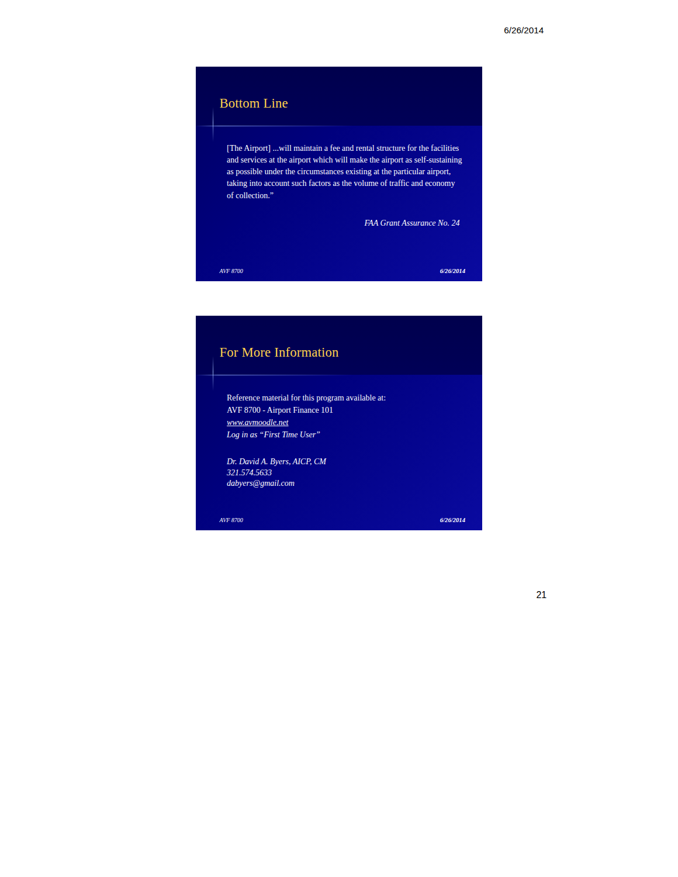6/26/2014
Bottom Line
[The Airport] ...will maintain a fee and rental structure for the facilities and services at the airport which will make the airport as self-sustaining as possible under the circumstances existing at the particular airport, taking into account such factors as the volume of traffic and economy of collection.”
FAA Grant Assurance No. 24
AVF 8700 6/26/2014
For More Information
Reference material for this program available at:
AVF 8700 - Airport Finance 101
www.avmoodle.net
Log in as “First Time User”
Dr. David A. Byers, AICP, CM
321.574.5633
dabyers@gmail.com
AVF 8700 6/26/2014
21